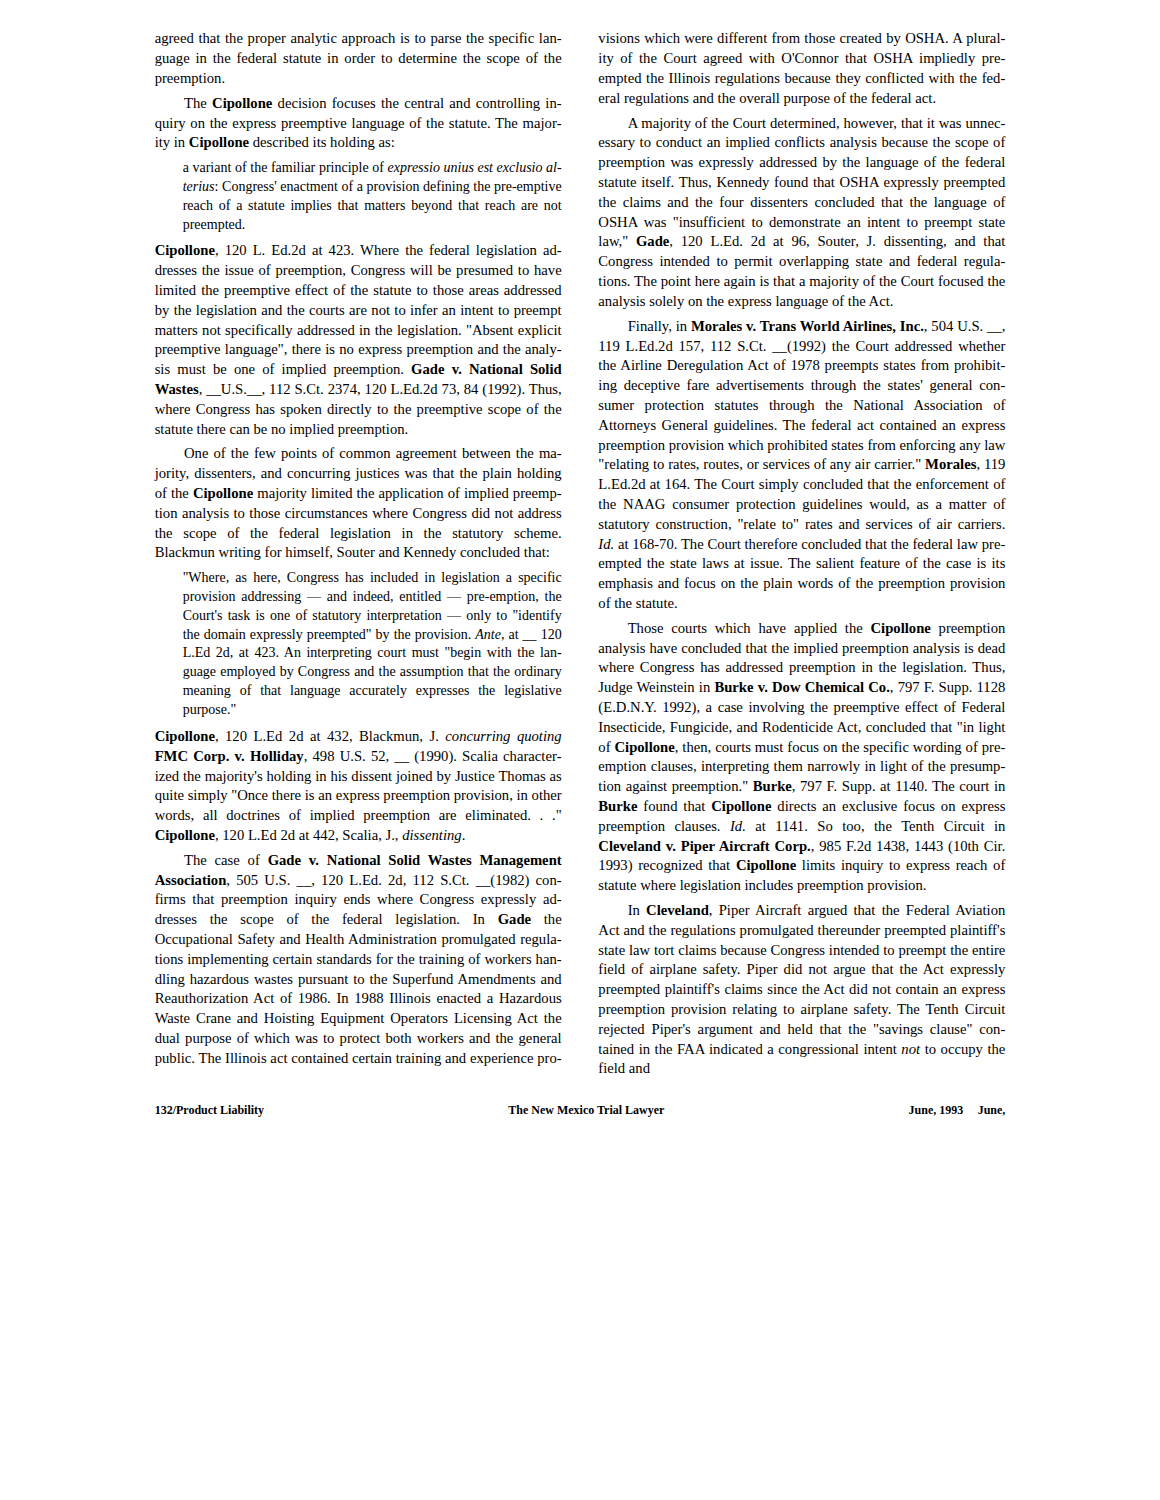agreed that the proper analytic approach is to parse the specific language in the federal statute in order to determine the scope of the preemption.
The Cipollone decision focuses the central and controlling inquiry on the express preemptive language of the statute. The majority in Cipollone described its holding as:
a variant of the familiar principle of expressio unius est exclusio alterius: Congress' enactment of a provision defining the pre-emptive reach of a statute implies that matters beyond that reach are not preempted.
Cipollone, 120 L. Ed.2d at 423. Where the federal legislation addresses the issue of preemption, Congress will be presumed to have limited the preemptive effect of the statute to those areas addressed by the legislation and the courts are not to infer an intent to preempt matters not specifically addressed in the legislation. "Absent explicit preemptive language", there is no express preemption and the analysis must be one of implied preemption. Gade v. National Solid Wastes, __U.S.__, 112 S.Ct. 2374, 120 L.Ed.2d 73, 84 (1992). Thus, where Congress has spoken directly to the preemptive scope of the statute there can be no implied preemption.
One of the few points of common agreement between the majority, dissenters, and concurring justices was that the plain holding of the Cipollone majority limited the application of implied preemption analysis to those circumstances where Congress did not address the scope of the federal legislation in the statutory scheme. Blackmun writing for himself, Souter and Kennedy concluded that:
"Where, as here, Congress has included in legislation a specific provision addressing — and indeed, entitled — pre-emption, the Court's task is one of statutory interpretation — only to "identify the domain expressly preempted" by the provision. Ante, at __ 120 L.Ed 2d, at 423. An interpreting court must "begin with the language employed by Congress and the assumption that the ordinary meaning of that language accurately expresses the legislative purpose."
Cipollone, 120 L.Ed 2d at 432, Blackmun, J. concurring quoting FMC Corp. v. Holliday, 498 U.S. 52, __ (1990). Scalia characterized the majority's holding in his dissent joined by Justice Thomas as quite simply "Once there is an express preemption provision, in other words, all doctrines of implied preemption are eliminated. . ." Cipollone, 120 L.Ed 2d at 442, Scalia, J., dissenting.
The case of Gade v. National Solid Wastes Management Association, 505 U.S. __, 120 L.Ed. 2d, 112 S.Ct. __(1982) confirms that preemption inquiry ends where Congress expressly addresses the scope of the federal legislation. In Gade the Occupational Safety and Health Administration promulgated regulations implementing certain standards for the training of workers handling hazardous wastes pursuant to the Superfund Amendments and Reauthorization Act of 1986. In 1988 Illinois enacted a Hazardous Waste Crane and Hoisting Equipment Operators Licensing Act the dual purpose of which was to protect both workers and the general public. The Illinois act contained certain training and experience provisions which were different from those created by OSHA. A plurality of the Court agreed with O'Connor that OSHA impliedly preempted the Illinois regulations because they conflicted with the federal regulations and the overall purpose of the federal act.
A majority of the Court determined, however, that it was unnecessary to conduct an implied conflicts analysis because the scope of preemption was expressly addressed by the language of the federal statute itself. Thus, Kennedy found that OSHA expressly preempted the claims and the four dissenters concluded that the language of OSHA was "insufficient to demonstrate an intent to preempt state law," Gade, 120 L.Ed. 2d at 96, Souter, J. dissenting, and that Congress intended to permit overlapping state and federal regulations. The point here again is that a majority of the Court focused the analysis solely on the express language of the Act.
Finally, in Morales v. Trans World Airlines, Inc., 504 U.S. __, 119 L.Ed.2d 157, 112 S.Ct. __(1992) the Court addressed whether the Airline Deregulation Act of 1978 preempts states from prohibiting deceptive fare advertisements through the states' general consumer protection statutes through the National Association of Attorneys General guidelines. The federal act contained an express preemption provision which prohibited states from enforcing any law "relating to rates, routes, or services of any air carrier." Morales, 119 L.Ed.2d at 164. The Court simply concluded that the enforcement of the NAAG consumer protection guidelines would, as a matter of statutory construction, "relate to" rates and services of air carriers. Id. at 168-70. The Court therefore concluded that the federal law preempted the state laws at issue. The salient feature of the case is its emphasis and focus on the plain words of the preemption provision of the statute.
Those courts which have applied the Cipollone preemption analysis have concluded that the implied preemption analysis is dead where Congress has addressed preemption in the legislation. Thus, Judge Weinstein in Burke v. Dow Chemical Co., 797 F. Supp. 1128 (E.D.N.Y. 1992), a case involving the preemptive effect of Federal Insecticide, Fungicide, and Rodenticide Act, concluded that "in light of Cipollone, then, courts must focus on the specific wording of preemption clauses, interpreting them narrowly in light of the presumption against preemption." Burke, 797 F. Supp. at 1140. The court in Burke found that Cipollone directs an exclusive focus on express preemption clauses. Id. at 1141. So too, the Tenth Circuit in Cleveland v. Piper Aircraft Corp., 985 F.2d 1438, 1443 (10th Cir. 1993) recognized that Cipollone limits inquiry to express reach of statute where legislation includes preemption provision.
In Cleveland, Piper Aircraft argued that the Federal Aviation Act and the regulations promulgated thereunder preempted plaintiff's state law tort claims because Congress intended to preempt the entire field of airplane safety. Piper did not argue that the Act expressly preempted plaintiff's claims since the Act did not contain an express preemption provision relating to airplane safety. The Tenth Circuit rejected Piper's argument and held that the "savings clause" contained in the FAA indicated a congressional intent not to occupy the field and
132/Product Liability
The New Mexico Trial Lawyer
June, 1993June,